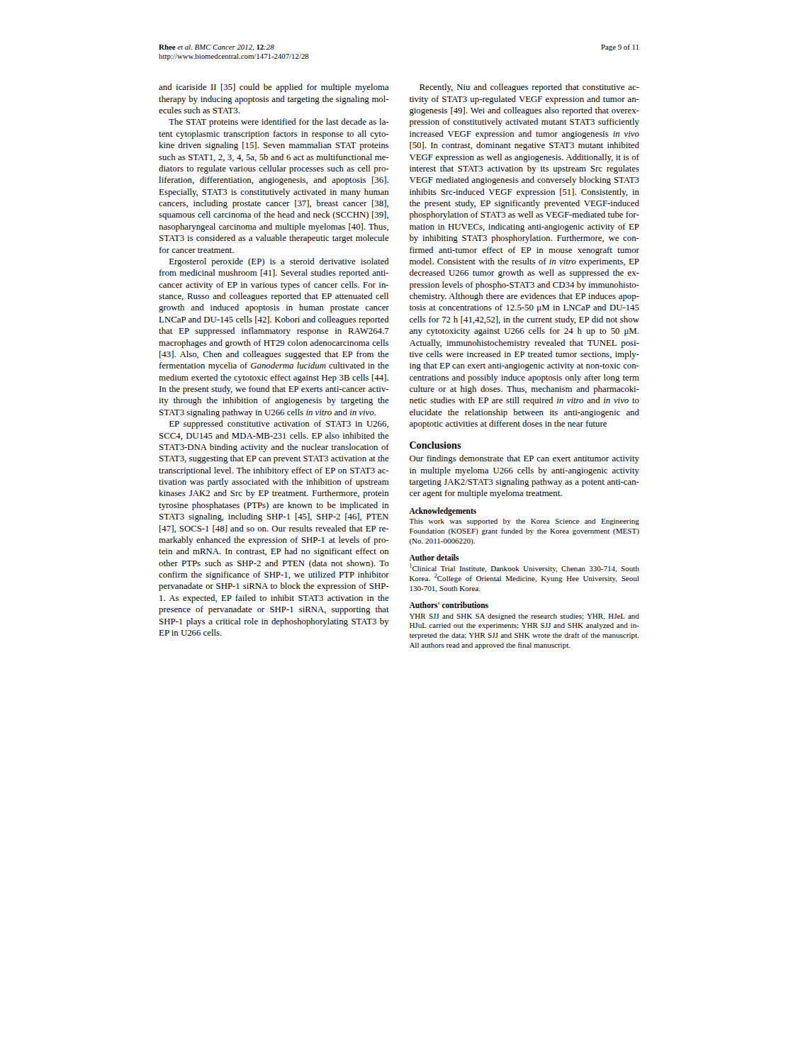Rhee et al. BMC Cancer 2012, 12:28
http://www.biomedcentral.com/1471-2407/12/28
Page 9 of 11
and icariside II [35] could be applied for multiple myeloma therapy by inducing apoptosis and targeting the signaling molecules such as STAT3.
The STAT proteins were identified for the last decade as latent cytoplasmic transcription factors in response to all cytokine driven signaling [15]. Seven mammalian STAT proteins such as STAT1, 2, 3, 4, 5a, 5b and 6 act as multifunctional mediators to regulate various cellular processes such as cell proliferation, differentiation, angiogenesis, and apoptosis [36]. Especially, STAT3 is constitutively activated in many human cancers, including prostate cancer [37], breast cancer [38], squamous cell carcinoma of the head and neck (SCCHN) [39], nasopharyngeal carcinoma and multiple myelomas [40]. Thus, STAT3 is considered as a valuable therapeutic target molecule for cancer treatment.
Ergosterol peroxide (EP) is a steroid derivative isolated from medicinal mushroom [41]. Several studies reported anti-cancer activity of EP in various types of cancer cells. For instance, Russo and colleagues reported that EP attenuated cell growth and induced apoptosis in human prostate cancer LNCaP and DU-145 cells [42]. Kobori and colleagues reported that EP suppressed inflammatory response in RAW264.7 macrophages and growth of HT29 colon adenocarcinoma cells [43]. Also, Chen and colleagues suggested that EP from the fermentation mycelia of Ganoderma lucidum cultivated in the medium exerted the cytotoxic effect against Hep 3B cells [44]. In the present study, we found that EP exerts anti-cancer activity through the inhibition of angiogenesis by targeting the STAT3 signaling pathway in U266 cells in vitro and in vivo.
EP suppressed constitutive activation of STAT3 in U266, SCC4, DU145 and MDA-MB-231 cells. EP also inhibited the STAT3-DNA binding activity and the nuclear translocation of STAT3, suggesting that EP can prevent STAT3 activation at the transcriptional level. The inhibitory effect of EP on STAT3 activation was partly associated with the inhibition of upstream kinases JAK2 and Src by EP treatment. Furthermore, protein tyrosine phosphatases (PTPs) are known to be implicated in STAT3 signaling, including SHP-1 [45], SHP-2 [46], PTEN [47], SOCS-1 [48] and so on. Our results revealed that EP remarkably enhanced the expression of SHP-1 at levels of protein and mRNA. In contrast, EP had no significant effect on other PTPs such as SHP-2 and PTEN (data not shown). To confirm the significance of SHP-1, we utilized PTP inhibitor pervanadate or SHP-1 siRNA to block the expression of SHP-1. As expected, EP failed to inhibit STAT3 activation in the presence of pervanadate or SHP-1 siRNA, supporting that SHP-1 plays a critical role in dephoshophorylating STAT3 by EP in U266 cells.
Recently, Niu and colleagues reported that constitutive activity of STAT3 up-regulated VEGF expression and tumor angiogenesis [49]. Wei and colleagues also reported that overexpression of constitutively activated mutant STAT3 sufficiently increased VEGF expression and tumor angiogenesis in vivo [50]. In contrast, dominant negative STAT3 mutant inhibited VEGF expression as well as angiogenesis. Additionally, it is of interest that STAT3 activation by its upstream Src regulates VEGF mediated angiogenesis and conversely blocking STAT3 inhibits Src-induced VEGF expression [51]. Consistently, in the present study, EP significantly prevented VEGF-induced phosphorylation of STAT3 as well as VEGF-mediated tube formation in HUVECs, indicating anti-angiogenic activity of EP by inhibiting STAT3 phosphorylation. Furthermore, we confirmed anti-tumor effect of EP in mouse xenograft tumor model. Consistent with the results of in vitro experiments, EP decreased U266 tumor growth as well as suppressed the expression levels of phospho-STAT3 and CD34 by immunohistochemistry. Although there are evidences that EP induces apoptosis at concentrations of 12.5-50 μM in LNCaP and DU-145 cells for 72 h [41,42,52], in the current study, EP did not show any cytotoxicity against U266 cells for 24 h up to 50 μM. Actually, immunohistochemistry revealed that TUNEL positive cells were increased in EP treated tumor sections, implying that EP can exert anti-angiogenic activity at non-toxic concentrations and possibly induce apoptosis only after long term culture or at high doses. Thus, mechanism and pharmacokinetic studies with EP are still required in vitro and in vivo to elucidate the relationship between its anti-angiogenic and apoptotic activities at different doses in the near future
Conclusions
Our findings demonstrate that EP can exert antitumor activity in multiple myeloma U266 cells by anti-angiogenic activity targeting JAK2/STAT3 signaling pathway as a potent anti-cancer agent for multiple myeloma treatment.
Acknowledgements
This work was supported by the Korea Science and Engineering Foundation (KOSEF) grant funded by the Korea government (MEST) (No. 2011-0006220).
Author details
1Clinical Trial Institute, Dankook University, Chenan 330-714, South Korea. 2College of Oriental Medicine, Kyung Hee University, Seoul 130-701, South Korea.
Authors' contributions
YHR SJJ and SHK SA designed the research studies; YHR, HJeL and HJuL carried out the experiments; YHR SJJ and SHK analyzed and interpreted the data; YHR SJJ and SHK wrote the draft of the manuscript. All authors read and approved the final manuscript.